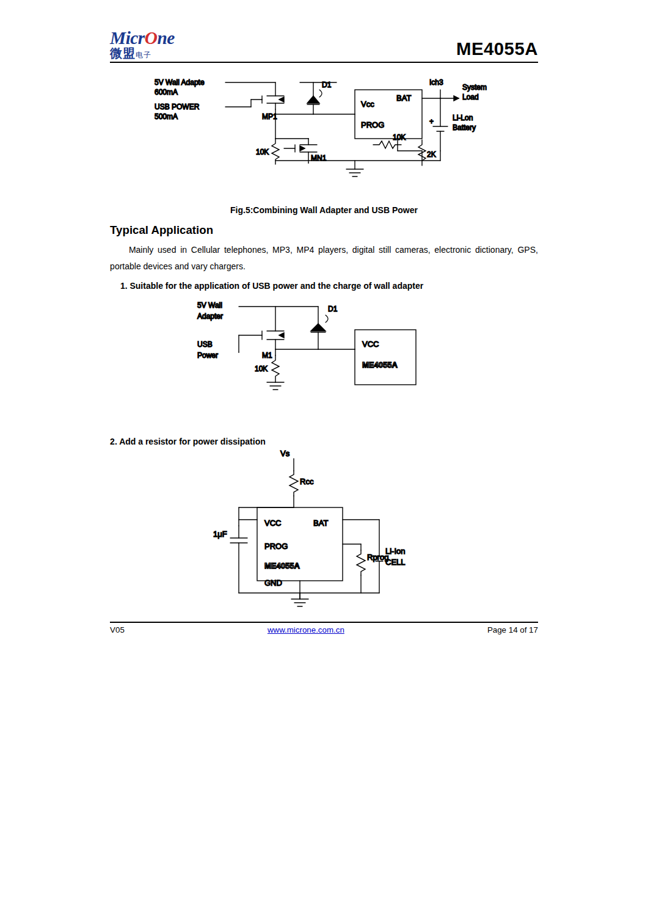MicrOne
微盟电子
ME4055A
5V Wall Adapte 600mA USB POWER 500mA MP1 D1 Vcc BAT PROG Ich3 System Load + Li-Lon Battery 10K 2K MN1 10K
Fig.5:Combining Wall Adapter and USB Power
Typical Application
Mainly used in Cellular telephones, MP3, MP4 players, digital still cameras, electronic dictionary, GPS, portable devices and vary chargers.
1. Suitable for the application of USB power and the charge of wall adapter
5V Wall Adapter USB Power D1 M1 10K VCC ME4055A
2. Add a resistor for power dissipation
Vs Rcc 1μF VCC BAT PROG ME4055A GND Rprog Li-Ion CELL
V05 www.microne.com.cn Page 14 of 17